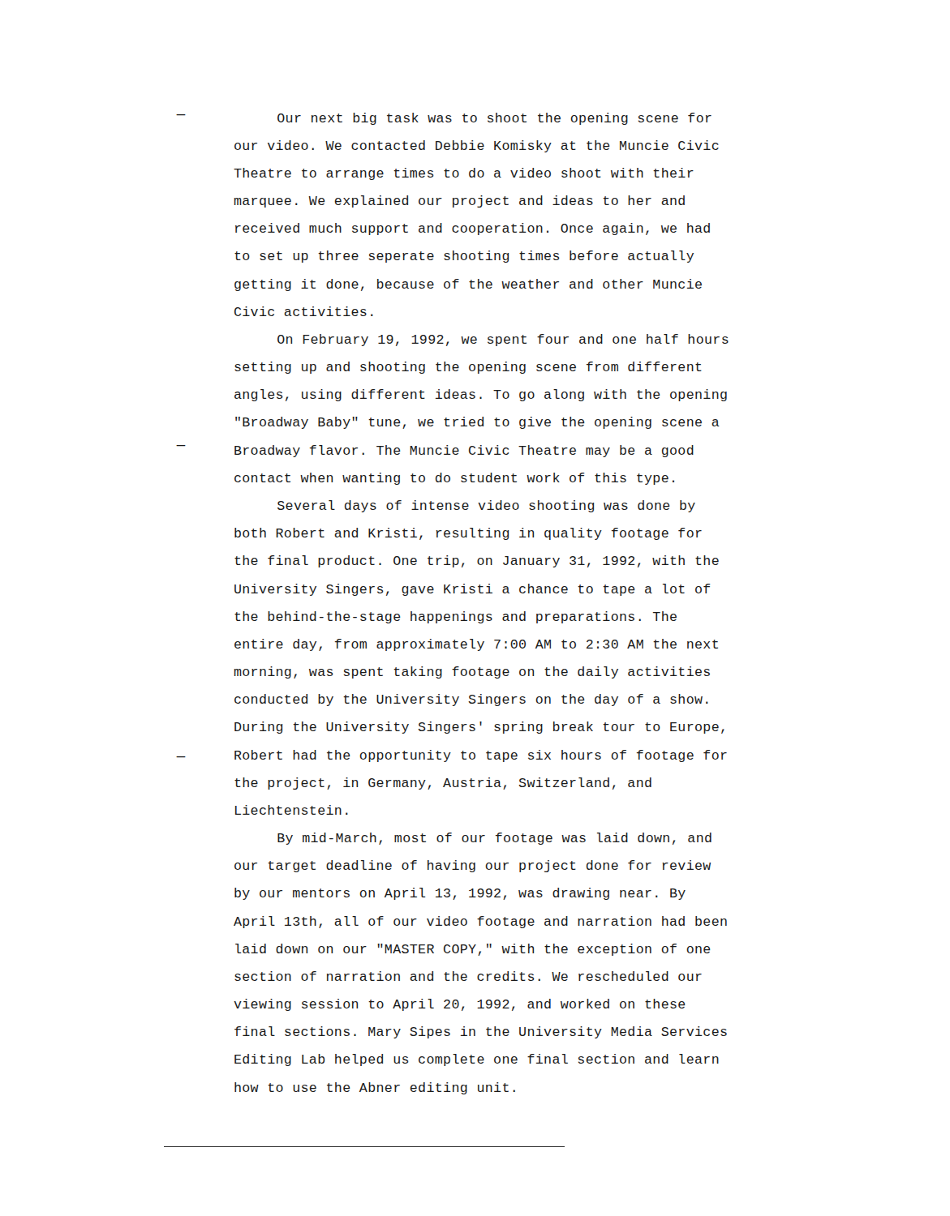—
—
—
Our next big task was to shoot the opening scene for our video. We contacted Debbie Komisky at the Muncie Civic Theatre to arrange times to do a video shoot with their marquee. We explained our project and ideas to her and received much support and cooperation. Once again, we had to set up three seperate shooting times before actually getting it done, because of the weather and other Muncie Civic activities.
On February 19, 1992, we spent four and one half hours setting up and shooting the opening scene from different angles, using different ideas. To go along with the opening "Broadway Baby" tune, we tried to give the opening scene a Broadway flavor. The Muncie Civic Theatre may be a good contact when wanting to do student work of this type.
Several days of intense video shooting was done by both Robert and Kristi, resulting in quality footage for the final product. One trip, on January 31, 1992, with the University Singers, gave Kristi a chance to tape a lot of the behind-the-stage happenings and preparations. The entire day, from approximately 7:00 AM to 2:30 AM the next morning, was spent taking footage on the daily activities conducted by the University Singers on the day of a show. During the University Singers' spring break tour to Europe, Robert had the opportunity to tape six hours of footage for the project, in Germany, Austria, Switzerland, and Liechtenstein.
By mid-March, most of our footage was laid down, and our target deadline of having our project done for review by our mentors on April 13, 1992, was drawing near. By April 13th, all of our video footage and narration had been laid down on our "MASTER COPY," with the exception of one section of narration and the credits. We rescheduled our viewing session to April 20, 1992, and worked on these final sections. Mary Sipes in the University Media Services Editing Lab helped us complete one final section and learn how to use the Abner editing unit.